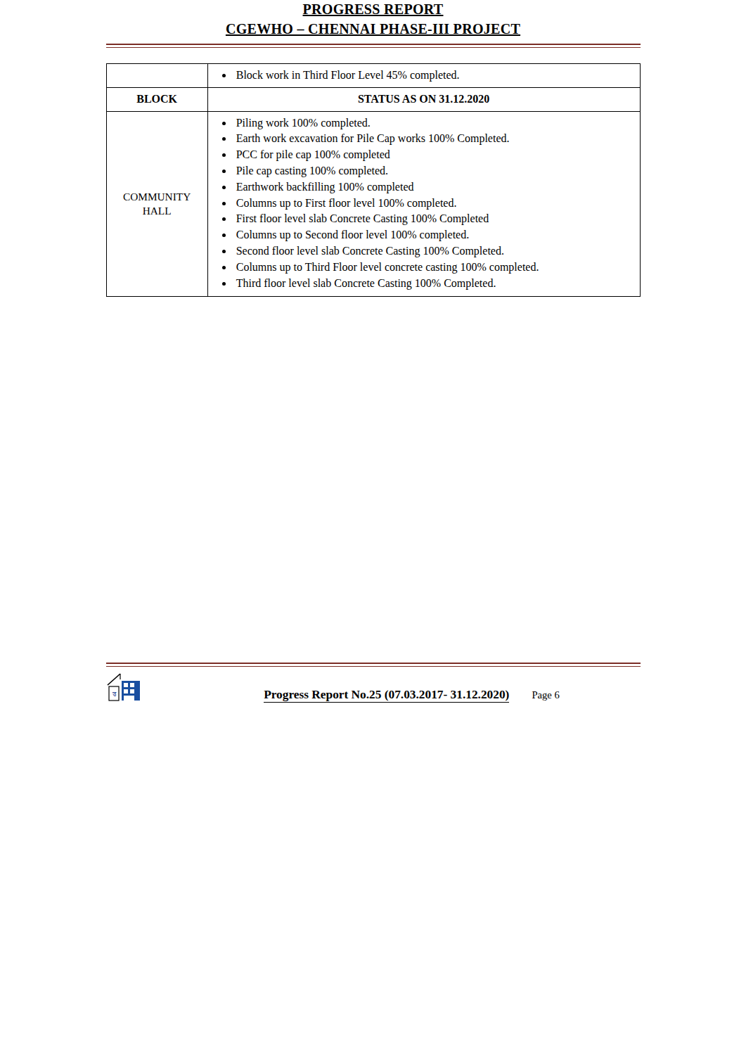PROGRESS REPORT
CGEWHO – CHENNAI PHASE-III PROJECT
| | Block work in Third Floor Level 45% completed. |
| BLOCK | STATUS AS ON 31.12.2020 |
| COMMUNITY HALL | Piling work 100% completed. Earth work excavation for Pile Cap works 100% Completed. PCC for pile cap 100% completed Pile cap casting 100% completed. Earthwork backfilling 100% completed Columns up to First floor level 100% completed. First floor level slab Concrete Casting 100% Completed Columns up to Second floor level 100% completed. Second floor level slab Concrete Casting 100% Completed. Columns up to Third Floor level concrete casting 100% completed. Third floor level slab Concrete Casting 100% Completed. |
उ
Progress Report No.25 (07.03.2017- 31.12.2020) Page 6